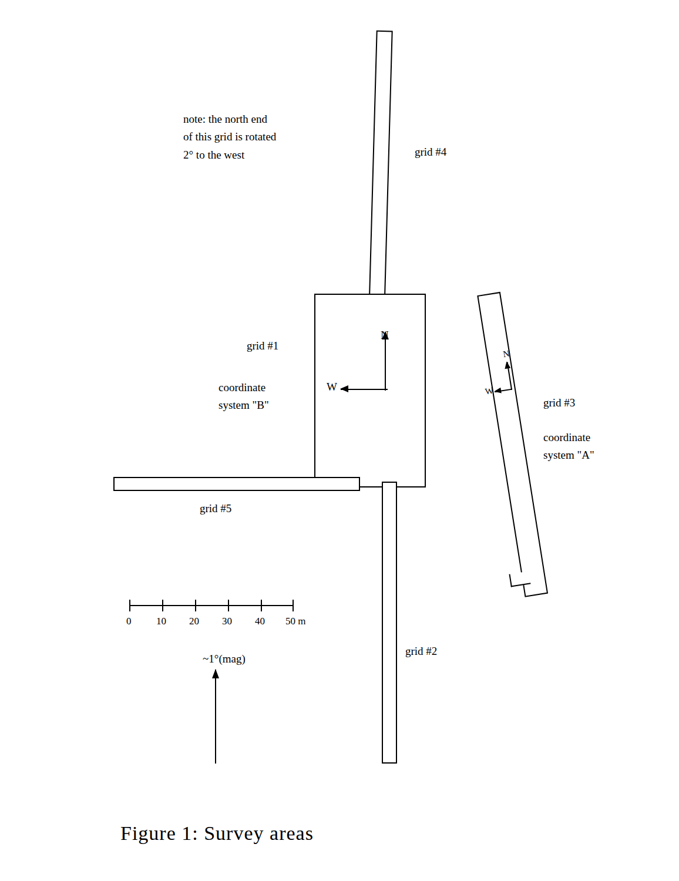note: the north end
of this grid is rotated
2° to the west
N
W
N
W
grid #4
grid #1
coordinate
system "B"
grid #3
coordinate
system "A"
grid #5
grid #2
0
10
20
30
40
50 m
~1°(mag)
Figure 1: Survey areas